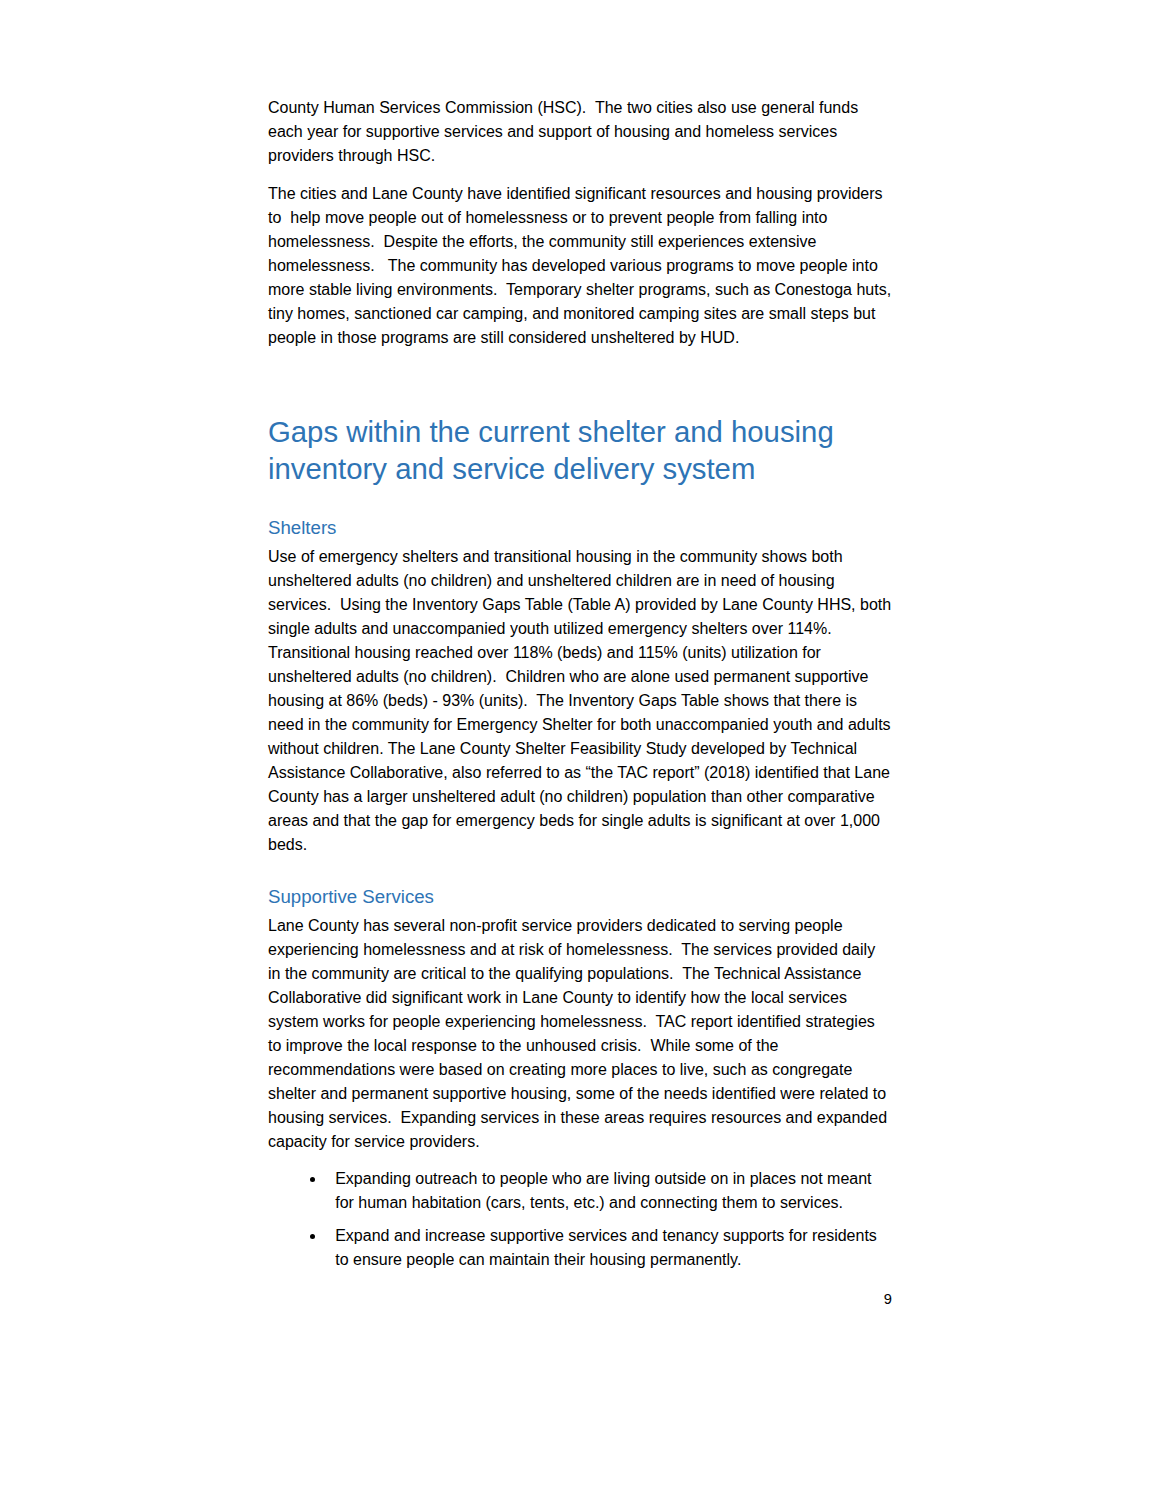County Human Services Commission (HSC). The two cities also use general funds each year for supportive services and support of housing and homeless services providers through HSC.
The cities and Lane County have identified significant resources and housing providers to help move people out of homelessness or to prevent people from falling into homelessness. Despite the efforts, the community still experiences extensive homelessness. The community has developed various programs to move people into more stable living environments. Temporary shelter programs, such as Conestoga huts, tiny homes, sanctioned car camping, and monitored camping sites are small steps but people in those programs are still considered unsheltered by HUD.
Gaps within the current shelter and housing inventory and service delivery system
Shelters
Use of emergency shelters and transitional housing in the community shows both unsheltered adults (no children) and unsheltered children are in need of housing services. Using the Inventory Gaps Table (Table A) provided by Lane County HHS, both single adults and unaccompanied youth utilized emergency shelters over 114%. Transitional housing reached over 118% (beds) and 115% (units) utilization for unsheltered adults (no children). Children who are alone used permanent supportive housing at 86% (beds) - 93% (units). The Inventory Gaps Table shows that there is need in the community for Emergency Shelter for both unaccompanied youth and adults without children. The Lane County Shelter Feasibility Study developed by Technical Assistance Collaborative, also referred to as “the TAC report” (2018) identified that Lane County has a larger unsheltered adult (no children) population than other comparative areas and that the gap for emergency beds for single adults is significant at over 1,000 beds.
Supportive Services
Lane County has several non-profit service providers dedicated to serving people experiencing homelessness and at risk of homelessness. The services provided daily in the community are critical to the qualifying populations. The Technical Assistance Collaborative did significant work in Lane County to identify how the local services system works for people experiencing homelessness. TAC report identified strategies to improve the local response to the unhoused crisis. While some of the recommendations were based on creating more places to live, such as congregate shelter and permanent supportive housing, some of the needs identified were related to housing services. Expanding services in these areas requires resources and expanded capacity for service providers.
Expanding outreach to people who are living outside on in places not meant for human habitation (cars, tents, etc.) and connecting them to services.
Expand and increase supportive services and tenancy supports for residents to ensure people can maintain their housing permanently.
9